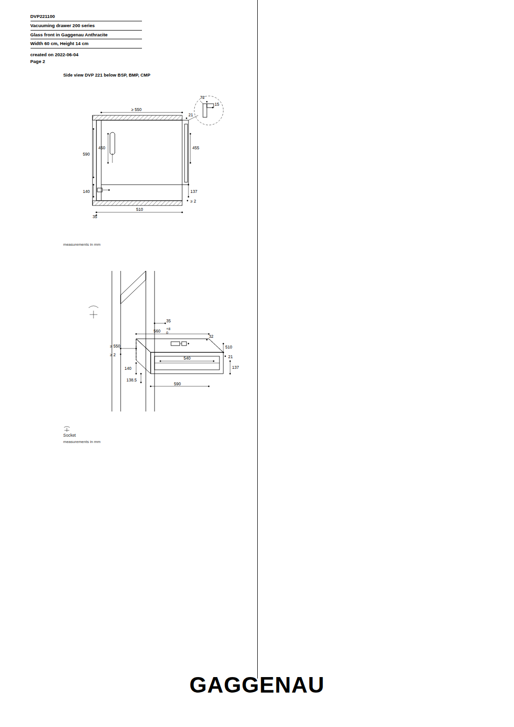DVP221100
Vacuuming drawer 200 series
Glass front in Gaggenau Anthracite
Width 60 cm, Height 14 cm
created on 2022-06-04
Page 2
Side view DVP 221 below BSP, BMP, CMP
≥ 550 72 15 21 450 590 455 140 137 ≥ 2 510 35
measurements in mm
35 560 +8 0 32 510 21 137 540 ≥ 550 ≥ 2 140 138.5 590
Socket
measurements in mm
GAGGENAU